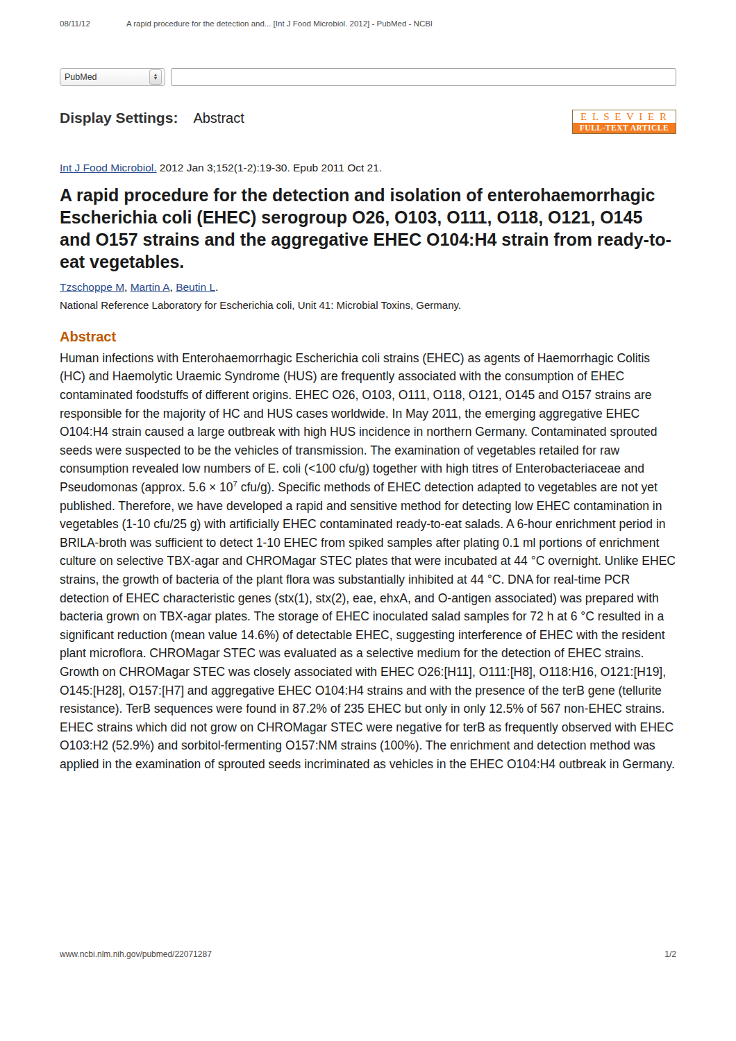08/11/12
A rapid procedure for the detection and... [Int J Food Microbiol. 2012] - PubMed - NCBI
PubMed ▲ ▼
Display Settings:Abstract
E L S E V I E R
FULL-TEXT ARTICLE
Int J Food Microbiol. 2012 Jan 3;152(1-2):19-30. Epub 2011 Oct 21.
A rapid procedure for the detection and isolation of enterohaemorrhagic Escherichia coli (EHEC) serogroup O26, O103, O111, O118, O121, O145 and O157 strains and the aggregative EHEC O104:H4 strain from ready-to-eat vegetables.
Tzschoppe M, Martin A, Beutin L.
National Reference Laboratory for Escherichia coli, Unit 41: Microbial Toxins, Germany.
Abstract
Human infections with Enterohaemorrhagic Escherichia coli strains (EHEC) as agents of Haemorrhagic Colitis (HC) and Haemolytic Uraemic Syndrome (HUS) are frequently associated with the consumption of EHEC contaminated foodstuffs of different origins. EHEC O26, O103, O111, O118, O121, O145 and O157 strains are responsible for the majority of HC and HUS cases worldwide. In May 2011, the emerging aggregative EHEC O104:H4 strain caused a large outbreak with high HUS incidence in northern Germany. Contaminated sprouted seeds were suspected to be the vehicles of transmission. The examination of vegetables retailed for raw consumption revealed low numbers of E. coli (<100 cfu/g) together with high titres of Enterobacteriaceae and Pseudomonas (approx. 5.6 × 107 cfu/g). Specific methods of EHEC detection adapted to vegetables are not yet published. Therefore, we have developed a rapid and sensitive method for detecting low EHEC contamination in vegetables (1-10 cfu/25 g) with artificially EHEC contaminated ready-to-eat salads. A 6-hour enrichment period in BRILA-broth was sufficient to detect 1-10 EHEC from spiked samples after plating 0.1 ml portions of enrichment culture on selective TBX-agar and CHROMagar STEC plates that were incubated at 44 °C overnight. Unlike EHEC strains, the growth of bacteria of the plant flora was substantially inhibited at 44 °C. DNA for real-time PCR detection of EHEC characteristic genes (stx(1), stx(2), eae, ehxA, and O-antigen associated) was prepared with bacteria grown on TBX-agar plates. The storage of EHEC inoculated salad samples for 72 h at 6 °C resulted in a significant reduction (mean value 14.6%) of detectable EHEC, suggesting interference of EHEC with the resident plant microflora. CHROMagar STEC was evaluated as a selective medium for the detection of EHEC strains. Growth on CHROMagar STEC was closely associated with EHEC O26:[H11], O111:[H8], O118:H16, O121:[H19], O145:[H28], O157:[H7] and aggregative EHEC O104:H4 strains and with the presence of the terB gene (tellurite resistance). TerB sequences were found in 87.2% of 235 EHEC but only in only 12.5% of 567 non-EHEC strains. EHEC strains which did not grow on CHROMagar STEC were negative for terB as frequently observed with EHEC O103:H2 (52.9%) and sorbitol-fermenting O157:NM strains (100%). The enrichment and detection method was applied in the examination of sprouted seeds incriminated as vehicles in the EHEC O104:H4 outbreak in Germany.
www.ncbi.nlm.nih.gov/pubmed/22071287
1/2